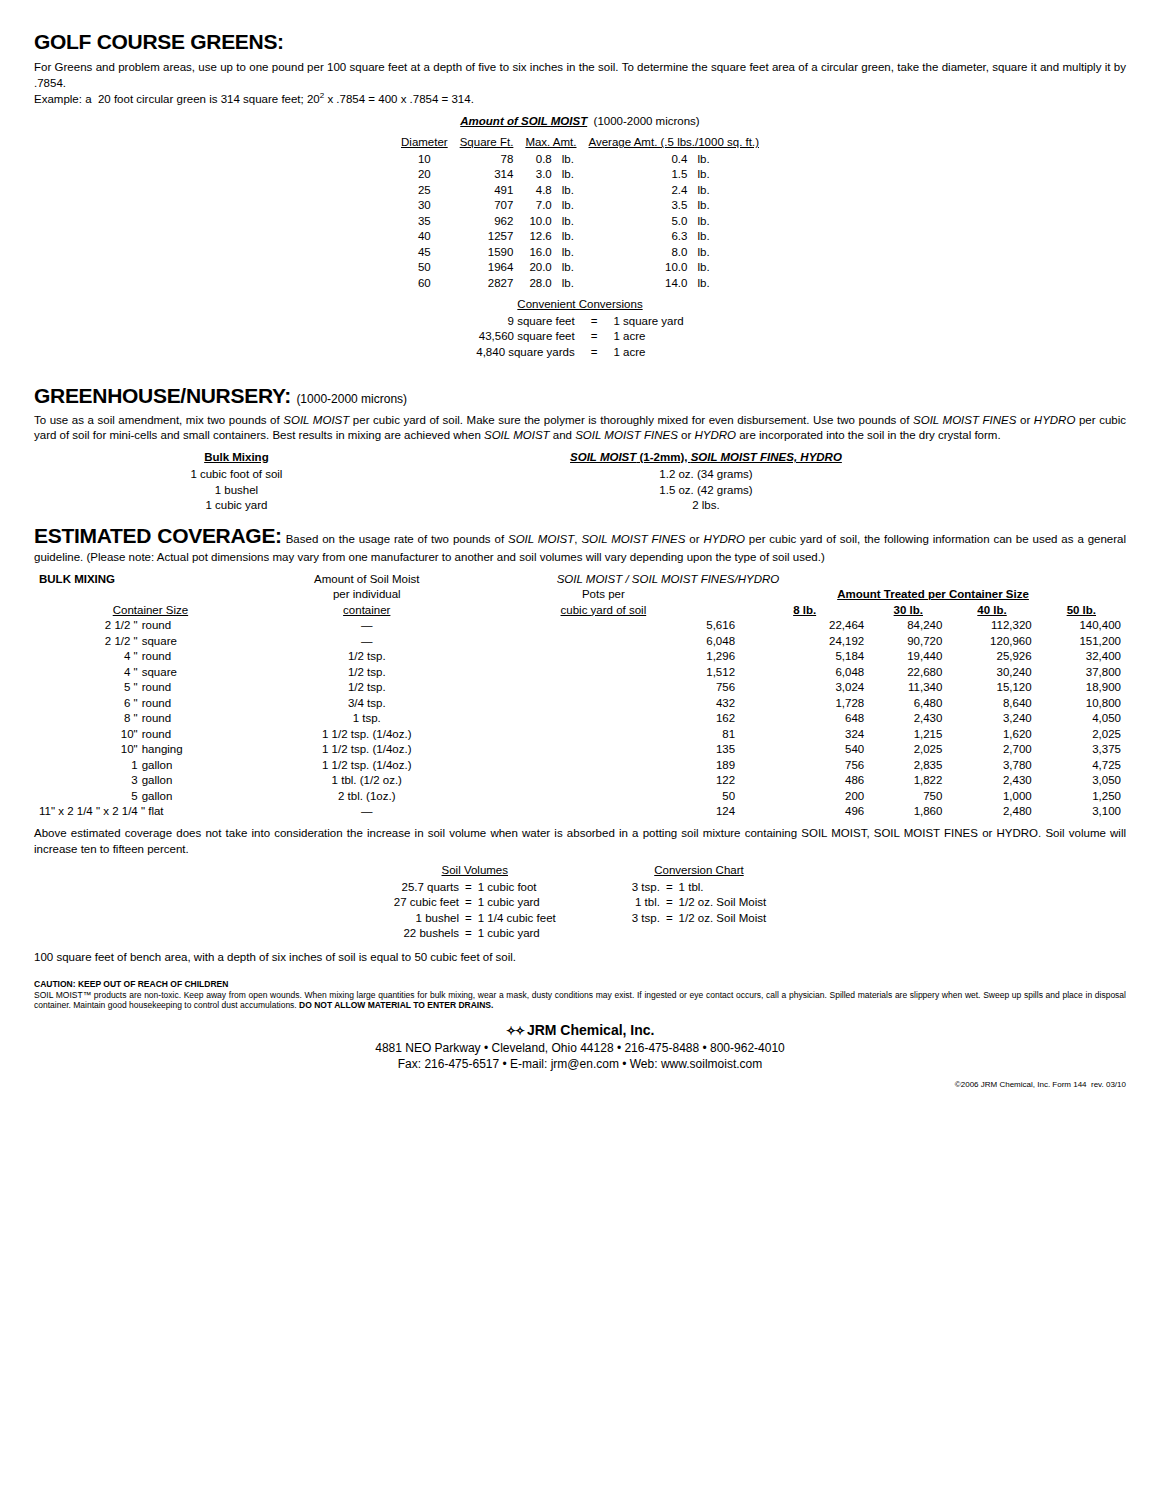GOLF COURSE GREENS:
For Greens and problem areas, use up to one pound per 100 square feet at a depth of five to six inches in the soil. To determine the square feet area of a circular green, take the diameter, square it and multiply it by .7854.
Example: a 20 foot circular green is 314 square feet; 202 x .7854 = 400 x .7854 = 314.
Amount of SOIL MOIST (1000-2000 microns)
| Diameter | Square Ft. | Max. Amt. | Average Amt. (.5 lbs./1000 sq. ft.) |
| --- | --- | --- | --- |
| 10 | 78 | 0.8 | lb. | 0.4 | lb. |
| 20 | 314 | 3.0 | lb. | 1.5 | lb. |
| 25 | 491 | 4.8 | lb. | 2.4 | lb. |
| 30 | 707 | 7.0 | lb. | 3.5 | lb. |
| 35 | 962 | 10.0 | lb. | 5.0 | lb. |
| 40 | 1257 | 12.6 | lb. | 6.3 | lb. |
| 45 | 1590 | 16.0 | lb. | 8.0 | lb. |
| 50 | 1964 | 20.0 | lb. | 10.0 | lb. |
| 60 | 2827 | 28.0 | lb. | 14.0 | lb. |
Convenient Conversions
| 9 square feet | = | 1 square yard |
| 43,560 square feet | = | 1 acre |
| 4,840 square yards | = | 1 acre |
GREENHOUSE/NURSERY: (1000-2000 microns)
To use as a soil amendment, mix two pounds of SOIL MOIST per cubic yard of soil. Make sure the polymer is thoroughly mixed for even disbursement. Use two pounds of SOIL MOIST FINES or HYDRO per cubic yard of soil for mini-cells and small containers. Best results in mixing are achieved when SOIL MOIST and SOIL MOIST FINES or HYDRO are incorporated into the soil in the dry crystal form.
| Bulk Mixing | SOIL MOIST (1-2mm), SOIL MOIST FINES, HYDRO |
| --- | --- |
| 1 cubic foot of soil | 1.2 oz. (34 grams) |
| 1 bushel | 1.5 oz. (42 grams) |
| 1 cubic yard | 2 lbs. |
ESTIMATED COVERAGE: Based on the usage rate of two pounds of SOIL MOIST, SOIL MOIST FINES or HYDRO per cubic yard of soil, the following information can be used as a general guideline. (Please note: Actual pot dimensions may vary from one manufacturer to another and soil volumes will vary depending upon the type of soil used.)
| BULK MIXING | Amount of Soil Moist | SOIL MOIST / SOIL MOIST FINES/HYDRO | | | |
| | per individual | Pots per | Amount Treated per Container Size |
| Container Size | container | cubic yard of soil | 8 lb. | 30 lb. | 40 lb. | 50 lb. |
| 2 1/2 " | round | — | 5,616 | 22,464 | 84,240 | 112,320 | 140,400 |
| 2 1/2 " | square | — | 6,048 | 24,192 | 90,720 | 120,960 | 151,200 |
| 4 " | round | 1/2 tsp. | 1,296 | 5,184 | 19,440 | 25,926 | 32,400 |
| 4 " | square | 1/2 tsp. | 1,512 | 6,048 | 22,680 | 30,240 | 37,800 |
| 5 " | round | 1/2 tsp. | 756 | 3,024 | 11,340 | 15,120 | 18,900 |
| 6 " | round | 3/4 tsp. | 432 | 1,728 | 6,480 | 8,640 | 10,800 |
| 8 " | round | 1 tsp. | 162 | 648 | 2,430 | 3,240 | 4,050 |
| 10" | round | 1 1/2 tsp. (1/4oz.) | 81 | 324 | 1,215 | 1,620 | 2,025 |
| 10" | hanging | 1 1/2 tsp. (1/4oz.) | 135 | 540 | 2,025 | 2,700 | 3,375 |
| 1 | gallon | 1 1/2 tsp. (1/4oz.) | 189 | 756 | 2,835 | 3,780 | 4,725 |
| 3 | gallon | 1 tbl. (1/2 oz.) | 122 | 486 | 1,822 | 2,430 | 3,050 |
| 5 | gallon | 2 tbl. (1oz.) | 50 | 200 | 750 | 1,000 | 1,250 |
| 11" x 2 1/4 " x 2 1/4 " flat | — | 124 | 496 | 1,860 | 2,480 | 3,100 |
Above estimated coverage does not take into consideration the increase in soil volume when water is absorbed in a potting soil mixture containing SOIL MOIST, SOIL MOIST FINES or HYDRO. Soil volume will increase ten to fifteen percent.
Soil Volumes
| 25.7 quarts | = | 1 cubic foot |
| 27 cubic feet | = | 1 cubic yard |
| 1 bushel | = | 1 1/4 cubic feet |
| 22 bushels | = | 1 cubic yard |
Conversion Chart
| 3 tsp. | = | 1 tbl. |
| 1 tbl. | = | 1/2 oz. Soil Moist |
| 3 tsp. | = | 1/2 oz. Soil Moist |
100 square feet of bench area, with a depth of six inches of soil is equal to 50 cubic feet of soil.
CAUTION: KEEP OUT OF REACH OF CHILDREN
SOIL MOIST™ products are non-toxic. Keep away from open wounds. When mixing large quantities for bulk mixing, wear a mask, dusty conditions may exist. If ingested or eye contact occurs, call a physician. Spilled materials are slippery when wet. Sweep up spills and place in disposal container. Maintain good housekeeping to control dust accumulations. DO NOT ALLOW MATERIAL TO ENTER DRAINS.
✧✧ JRM Chemical, Inc.
4881 NEO Parkway • Cleveland, Ohio 44128 • 216-475-8488 • 800-962-4010
Fax: 216-475-6517 • E-mail: jrm@en.com • Web: www.soilmoist.com
©2006 JRM Chemical, Inc. Form 144 rev. 03/10